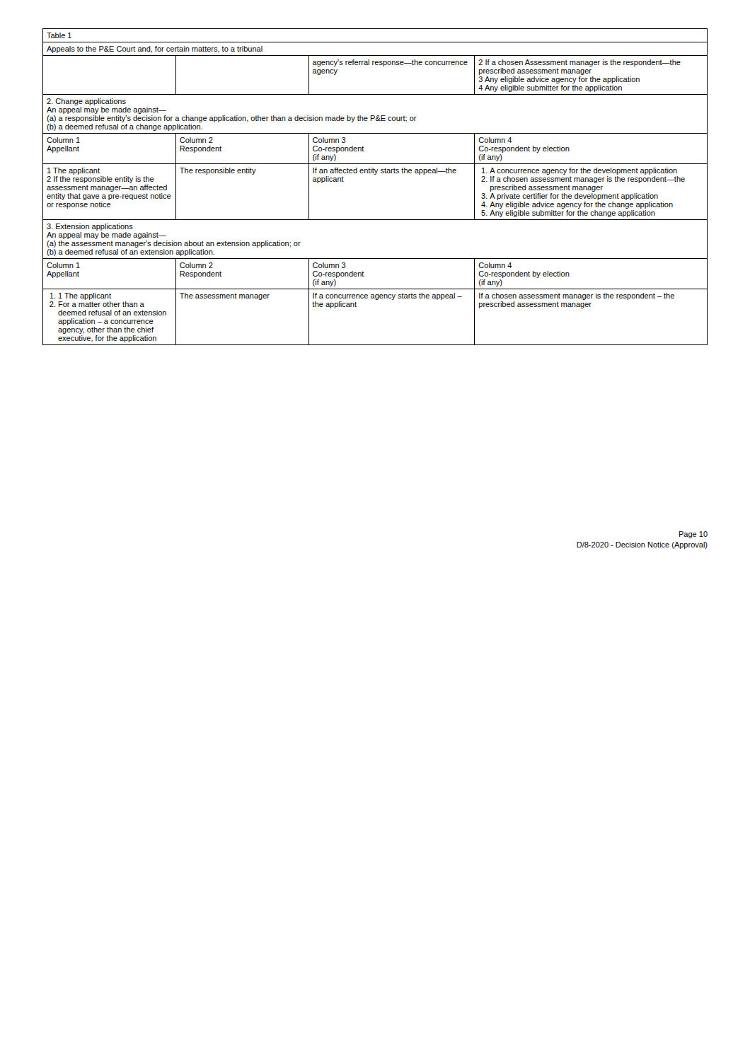| Table 1 |
| Appeals to the P&E Court and, for certain matters, to a tribunal |
| | | agency's referral response—the concurrence agency | 2 If a chosen Assessment manager is the respondent—the prescribed assessment manager 3 Any eligible advice agency for the application 4 Any eligible submitter for the application |
| 2. Change applications An appeal may be made against— (a) a responsible entity's decision for a change application, other than a decision made by the P&E court; or (b) a deemed refusal of a change application. |
| Column 1 Appellant | Column 2 Respondent | Column 3 Co-respondent (if any) | Column 4 Co-respondent by election (if any) |
| 1 The applicant 2 If the responsible entity is the assessment manager—an affected entity that gave a pre-request notice or response notice | The responsible entity | If an affected entity starts the appeal—the applicant | A concurrence agency for the development application If a chosen assessment manager is the respondent—the prescribed assessment manager A private certifier for the development application Any eligible advice agency for the change application Any eligible submitter for the change application |
| 3. Extension applications An appeal may be made against— (a) the assessment manager's decision about an extension application; or (b) a deemed refusal of an extension application. |
| Column 1 Appellant | Column 2 Respondent | Column 3 Co-respondent (if any) | Column 4 Co-respondent by election (if any) |
| 1 The applicant For a matter other than a deemed refusal of an extension application – a concurrence agency, other than the chief executive, for the application | The assessment manager | If a concurrence agency starts the appeal – the applicant | If a chosen assessment manager is the respondent – the prescribed assessment manager |
Page 10
D/8-2020 - Decision Notice (Approval)